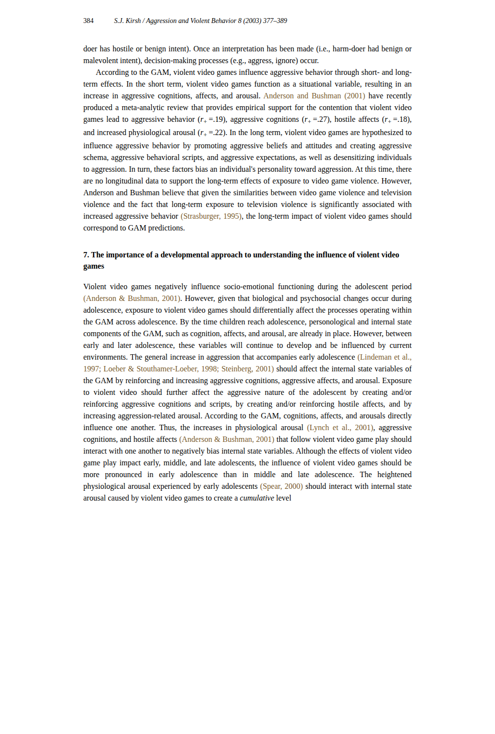384 S.J. Kirsh / Aggression and Violent Behavior 8 (2003) 377–389
doer has hostile or benign intent). Once an interpretation has been made (i.e., harm-doer had benign or malevolent intent), decision-making processes (e.g., aggress, ignore) occur.
According to the GAM, violent video games influence aggressive behavior through short- and long-term effects. In the short term, violent video games function as a situational variable, resulting in an increase in aggressive cognitions, affects, and arousal. Anderson and Bushman (2001) have recently produced a meta-analytic review that provides empirical support for the contention that violent video games lead to aggressive behavior (r+ =.19), aggressive cognitions (r+ =.27), hostile affects (r+ =.18), and increased physiological arousal (r+ =.22). In the long term, violent video games are hypothesized to influence aggressive behavior by promoting aggressive beliefs and attitudes and creating aggressive schema, aggressive behavioral scripts, and aggressive expectations, as well as desensitizing individuals to aggression. In turn, these factors bias an individual's personality toward aggression. At this time, there are no longitudinal data to support the long-term effects of exposure to video game violence. However, Anderson and Bushman believe that given the similarities between video game violence and television violence and the fact that long-term exposure to television violence is significantly associated with increased aggressive behavior (Strasburger, 1995), the long-term impact of violent video games should correspond to GAM predictions.
7. The importance of a developmental approach to understanding the influence of violent video games
Violent video games negatively influence socio-emotional functioning during the adolescent period (Anderson & Bushman, 2001). However, given that biological and psychosocial changes occur during adolescence, exposure to violent video games should differentially affect the processes operating within the GAM across adolescence. By the time children reach adolescence, personological and internal state components of the GAM, such as cognition, affects, and arousal, are already in place. However, between early and later adolescence, these variables will continue to develop and be influenced by current environments. The general increase in aggression that accompanies early adolescence (Lindeman et al., 1997; Loeber & Stouthamer-Loeber, 1998; Steinberg, 2001) should affect the internal state variables of the GAM by reinforcing and increasing aggressive cognitions, aggressive affects, and arousal. Exposure to violent video should further affect the aggressive nature of the adolescent by creating and/or reinforcing aggressive cognitions and scripts, by creating and/or reinforcing hostile affects, and by increasing aggression-related arousal. According to the GAM, cognitions, affects, and arousals directly influence one another. Thus, the increases in physiological arousal (Lynch et al., 2001), aggressive cognitions, and hostile affects (Anderson & Bushman, 2001) that follow violent video game play should interact with one another to negatively bias internal state variables. Although the effects of violent video game play impact early, middle, and late adolescents, the influence of violent video games should be more pronounced in early adolescence than in middle and late adolescence. The heightened physiological arousal experienced by early adolescents (Spear, 2000) should interact with internal state arousal caused by violent video games to create a cumulative level